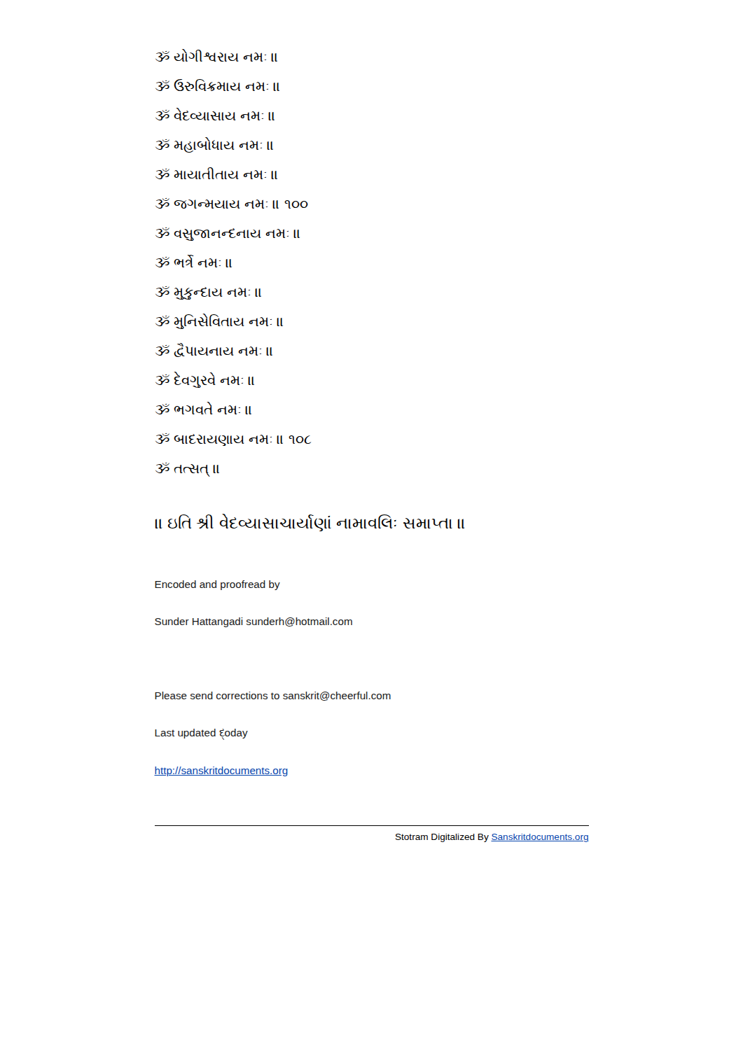ૐ યોગીશ્વરાય નમઃ ॥
ૐ ઉરુવિક્રમાય નમઃ ॥
ૐ વેદવ્યાસાય નમઃ ॥
ૐ મહાબોધાય નમઃ ॥
ૐ માયાતીતાય નમઃ ॥
ૐ જગન્મયાય નમઃ ॥ ૧૦૦
ૐ વસુજાનન્દનાય નમઃ ॥
ૐ ભર્ત્રે નમઃ ॥
ૐ મુકુન્દાય નમઃ ॥
ૐ મુનિસેવિતાય નમઃ ॥
ૐ દ્વૈપાયનાય નમઃ ॥
ૐ દેવગુરવે નમઃ ॥
ૐ ભગવતે નમઃ ॥
ૐ બાદરાયણાય નમઃ ॥ ૧૦૮
ૐ તત્સત્ ॥
॥ ઇતિ શ્રી વેદવ્યાસાચાર્યાણાં નામાવલિઃ સમાપ્તા ॥
Encoded and proofread by
Sunder Hattangadi sunderh@hotmail.com
Please send corrections to sanskrit@cheerful.com
Last updated દ્oday
http://sanskritdocuments.org
Stotram Digitalized By Sanskritdocuments.org